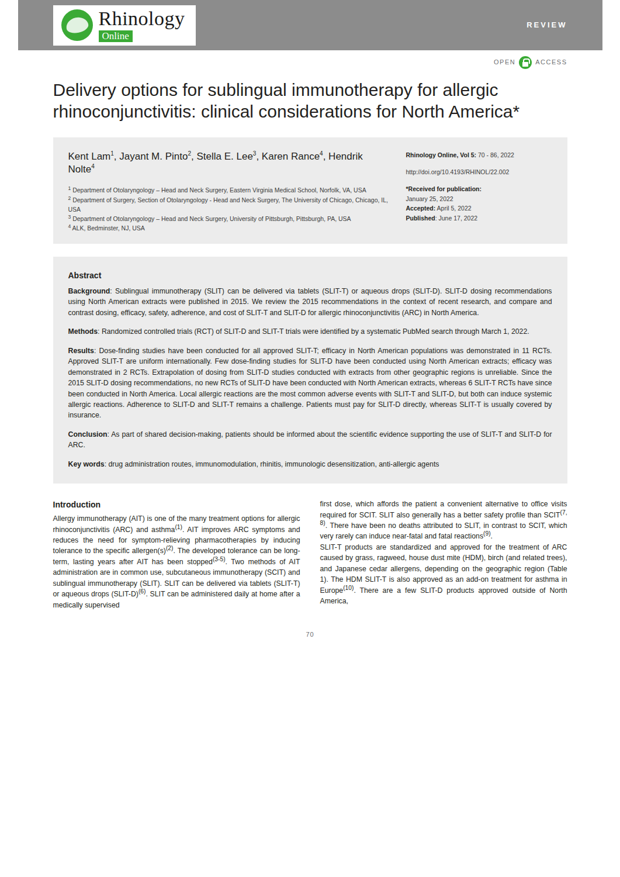Rhinology Online
REVIEW
OPEN ACCESS
Delivery options for sublingual immunotherapy for allergic rhinoconjunctivitis: clinical considerations for North America*
Kent Lam1, Jayant M. Pinto2, Stella E. Lee3, Karen Rance4, Hendrik Nolte4
1 Department of Otolaryngology – Head and Neck Surgery, Eastern Virginia Medical School, Norfolk, VA, USA
2 Department of Surgery, Section of Otolaryngology - Head and Neck Surgery, The University of Chicago, Chicago, IL, USA
3 Department of Otolaryngology – Head and Neck Surgery, University of Pittsburgh, Pittsburgh, PA, USA
4 ALK, Bedminster, NJ, USA
Rhinology Online, Vol 5: 70 - 86, 2022
http://doi.org/10.4193/RHINOL/22.002
*Received for publication:
January 25, 2022
Accepted: April 5, 2022
Published: June 17, 2022
Abstract
Background: Sublingual immunotherapy (SLIT) can be delivered via tablets (SLIT-T) or aqueous drops (SLIT-D). SLIT-D dosing recommendations using North American extracts were published in 2015. We review the 2015 recommendations in the context of recent research, and compare and contrast dosing, efficacy, safety, adherence, and cost of SLIT-T and SLIT-D for allergic rhinoconjunctivitis (ARC) in North America.
Methods: Randomized controlled trials (RCT) of SLIT-D and SLIT-T trials were identified by a systematic PubMed search through March 1, 2022.
Results: Dose-finding studies have been conducted for all approved SLIT-T; efficacy in North American populations was demonstrated in 11 RCTs. Approved SLIT-T are uniform internationally. Few dose-finding studies for SLIT-D have been conducted using North American extracts; efficacy was demonstrated in 2 RCTs. Extrapolation of dosing from SLIT-D studies conducted with extracts from other geographic regions is unreliable. Since the 2015 SLIT-D dosing recommendations, no new RCTs of SLIT-D have been conducted with North American extracts, whereas 6 SLIT-T RCTs have since been conducted in North America. Local allergic reactions are the most common adverse events with SLIT-T and SLIT-D, but both can induce systemic allergic reactions. Adherence to SLIT-D and SLIT-T remains a challenge. Patients must pay for SLIT-D directly, whereas SLIT-T is usually covered by insurance.
Conclusion: As part of shared decision-making, patients should be informed about the scientific evidence supporting the use of SLIT-T and SLIT-D for ARC.
Key words: drug administration routes, immunomodulation, rhinitis, immunologic desensitization, anti-allergic agents
Introduction
Allergy immunotherapy (AIT) is one of the many treatment options for allergic rhinoconjunctivitis (ARC) and asthma(1). AIT improves ARC symptoms and reduces the need for symptom-relieving pharmacotherapies by inducing tolerance to the specific allergen(s)(2). The developed tolerance can be long-term, lasting years after AIT has been stopped(3-5). Two methods of AIT administration are in common use, subcutaneous immunotherapy (SCIT) and sublingual immunotherapy (SLIT). SLIT can be delivered via tablets (SLIT-T) or aqueous drops (SLIT-D)(6). SLIT can be administered daily at home after a medically supervised
first dose, which affords the patient a convenient alternative to office visits required for SCIT. SLIT also generally has a better safety profile than SCIT(7, 8). There have been no deaths attributed to SLIT, in contrast to SCIT, which very rarely can induce near-fatal and fatal reactions(9).
SLIT-T products are standardized and approved for the treatment of ARC caused by grass, ragweed, house dust mite (HDM), birch (and related trees), and Japanese cedar allergens, depending on the geographic region (Table 1). The HDM SLIT-T is also approved as an add-on treatment for asthma in Europe(10). There are a few SLIT-D products approved outside of North America,
70